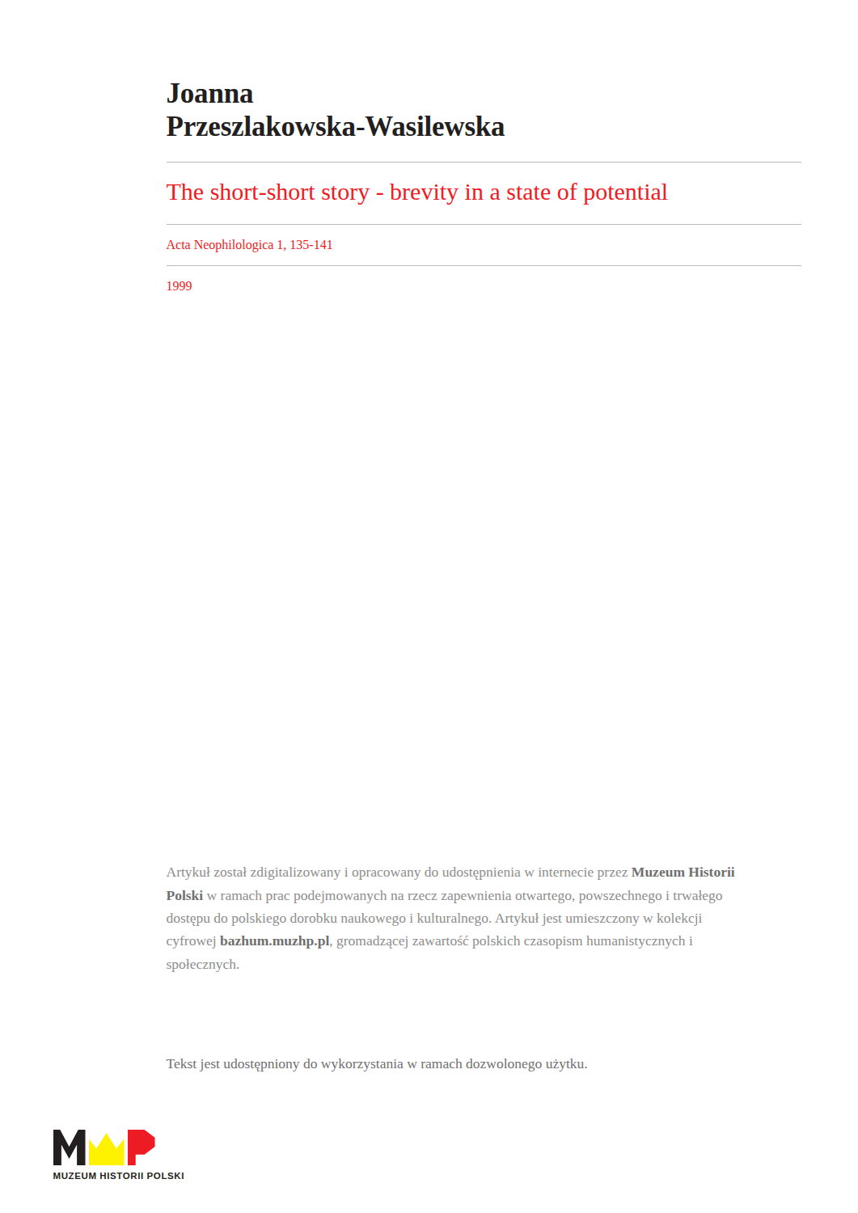Joanna
Przeszlakowska-Wasilewska
The short-short story - brevity in a state of potential
Acta Neophilologica 1, 135-141
1999
Artykuł został zdigitalizowany i opracowany do udostępnienia w internecie przez Muzeum Historii Polski w ramach prac podejmowanych na rzecz zapewnienia otwartego, powszechnego i trwałego dostępu do polskiego dorobku naukowego i kulturalnego. Artykuł jest umieszczony w kolekcji cyfrowej bazhum.muzhp.pl, gromadzącej zawartość polskich czasopism humanistycznych i społecznych.
Tekst jest udostępniony do wykorzystania w ramach dozwolonego użytku.
MUZEUM HISTORII POLSKI